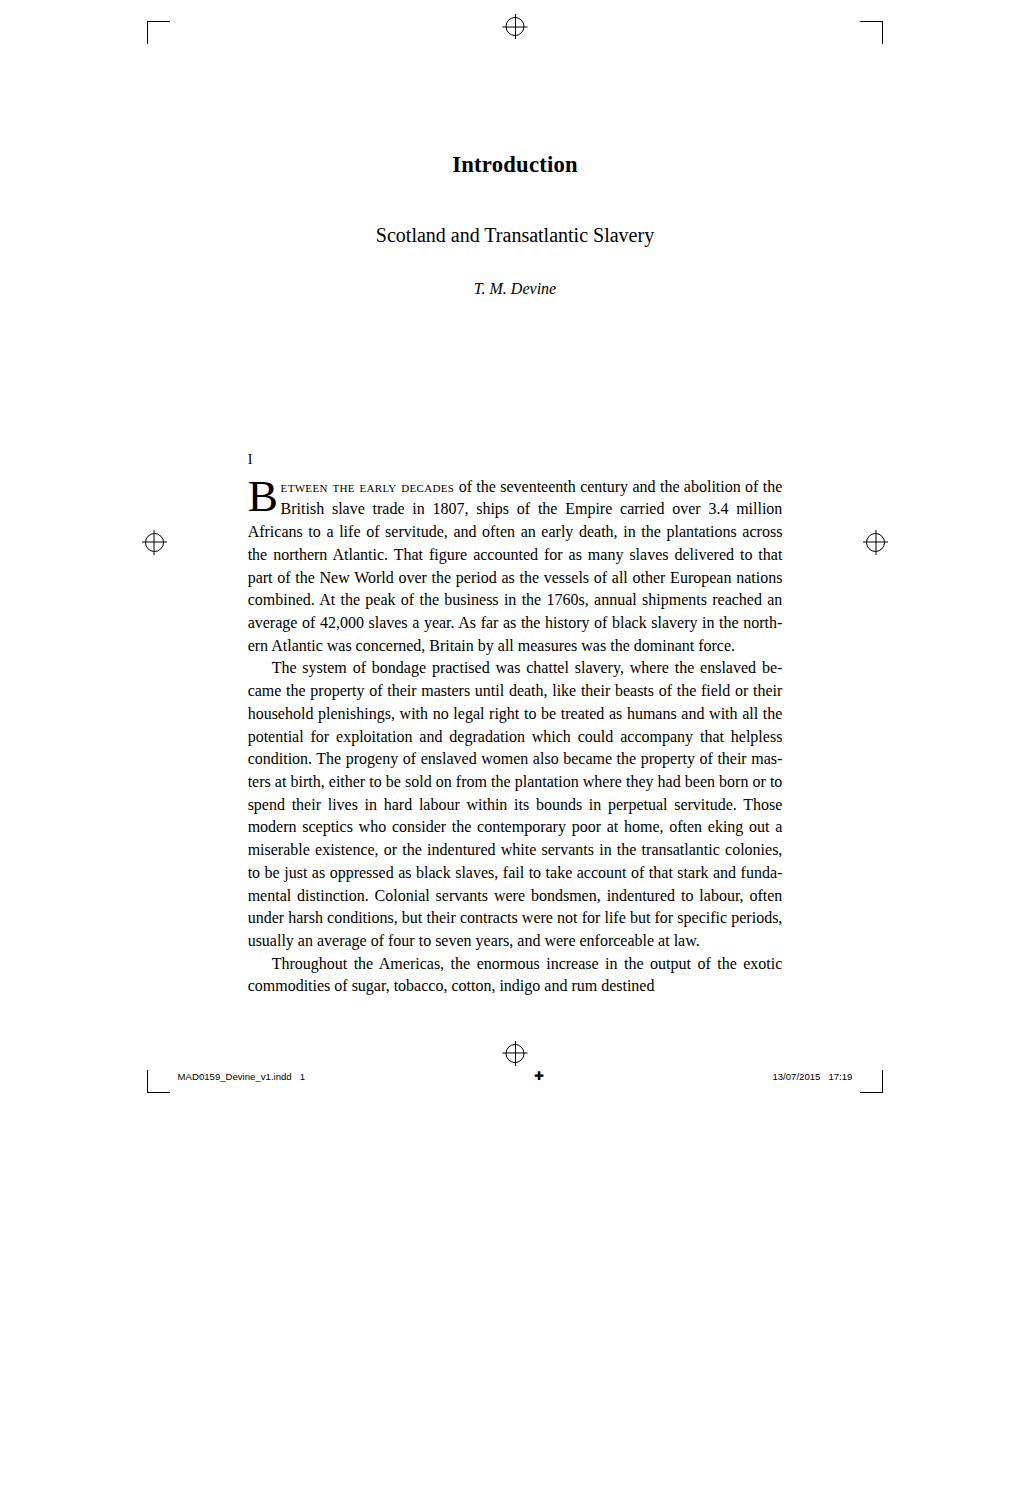Introduction
Scotland and Transatlantic Slavery
T. M. Devine
I
Between the early decades of the seventeenth century and the abolition of the British slave trade in 1807, ships of the Empire carried over 3.4 million Africans to a life of servitude, and often an early death, in the plantations across the northern Atlantic. That figure accounted for as many slaves delivered to that part of the New World over the period as the vessels of all other European nations combined. At the peak of the business in the 1760s, annual shipments reached an average of 42,000 slaves a year. As far as the history of black slavery in the northern Atlantic was concerned, Britain by all measures was the dominant force.
The system of bondage practised was chattel slavery, where the enslaved became the property of their masters until death, like their beasts of the field or their household plenishings, with no legal right to be treated as humans and with all the potential for exploitation and degradation which could accompany that helpless condition. The progeny of enslaved women also became the property of their masters at birth, either to be sold on from the plantation where they had been born or to spend their lives in hard labour within its bounds in perpetual servitude. Those modern sceptics who consider the contemporary poor at home, often eking out a miserable existence, or the indentured white servants in the transatlantic colonies, to be just as oppressed as black slaves, fail to take account of that stark and fundamental distinction. Colonial servants were bondsmen, indentured to labour, often under harsh conditions, but their contracts were not for life but for specific periods, usually an average of four to seven years, and were enforceable at law.
Throughout the Americas, the enormous increase in the output of the exotic commodities of sugar, tobacco, cotton, indigo and rum destined
MAD0159_Devine_v1.indd 1
✚
13/07/2015 17:19